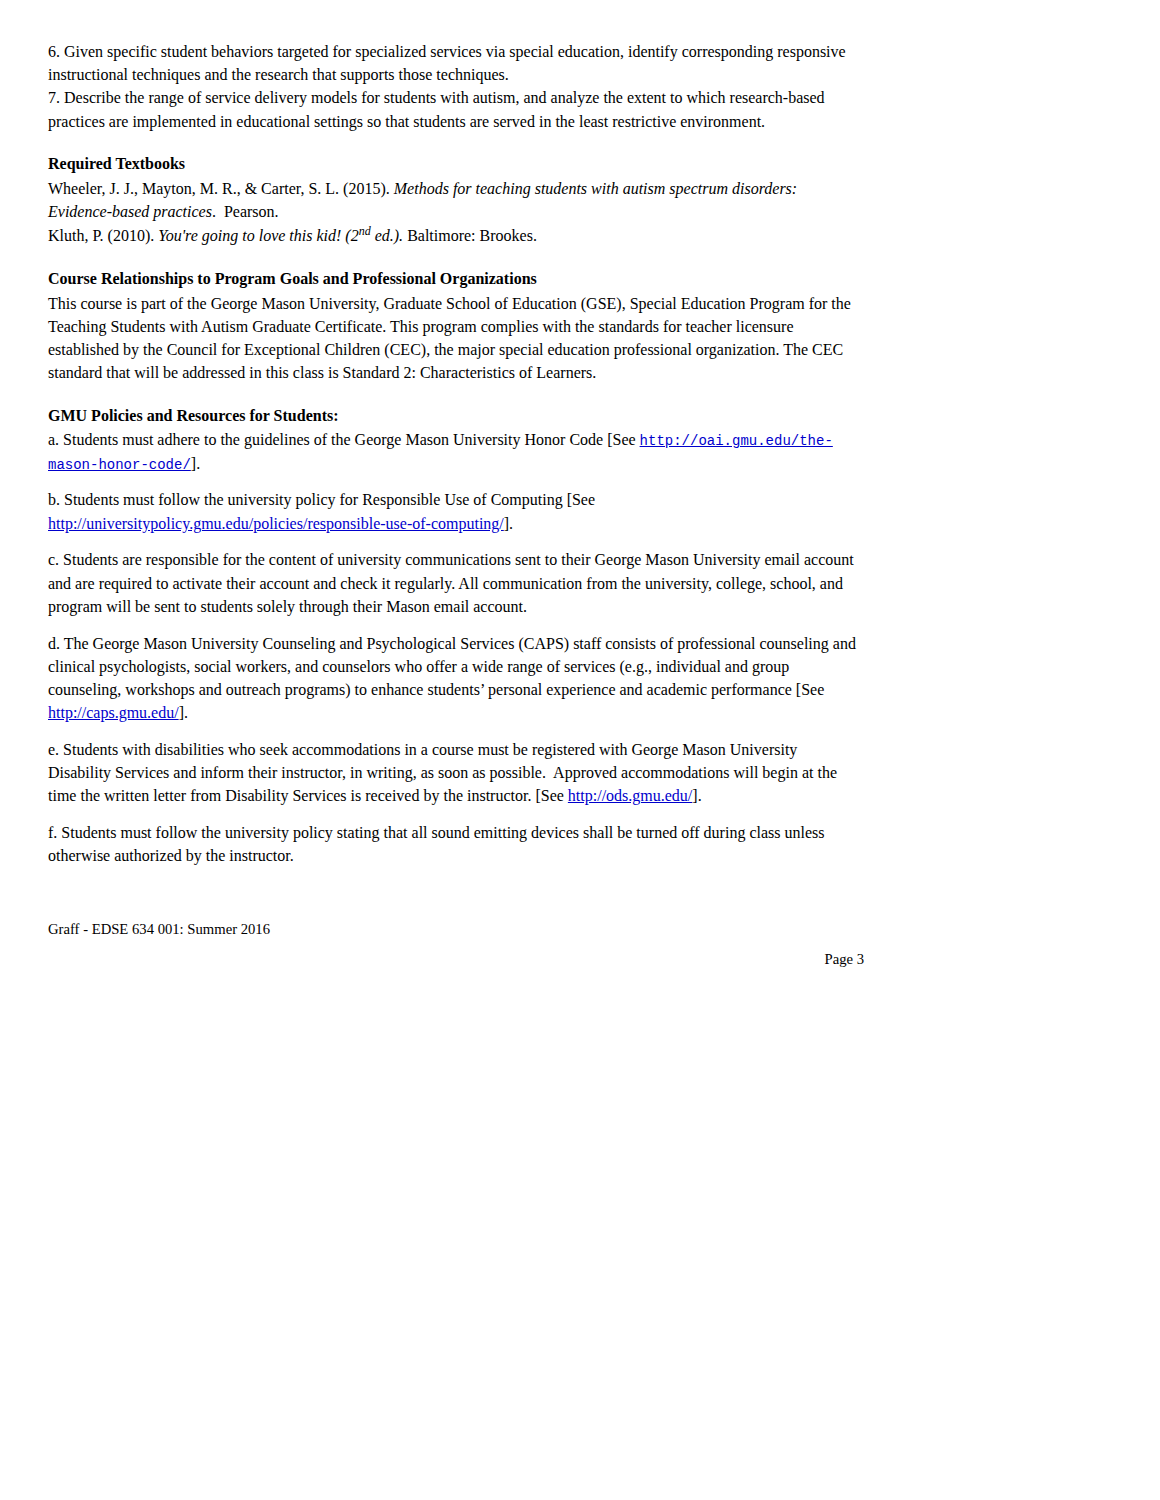6. Given specific student behaviors targeted for specialized services via special education, identify corresponding responsive instructional techniques and the research that supports those techniques.
7. Describe the range of service delivery models for students with autism, and analyze the extent to which research-based practices are implemented in educational settings so that students are served in the least restrictive environment.
Required Textbooks
Wheeler, J. J., Mayton, M. R., & Carter, S. L. (2015). Methods for teaching students with autism spectrum disorders: Evidence-based practices. Pearson.
Kluth, P. (2010). You're going to love this kid! (2nd ed.). Baltimore: Brookes.
Course Relationships to Program Goals and Professional Organizations
This course is part of the George Mason University, Graduate School of Education (GSE), Special Education Program for the Teaching Students with Autism Graduate Certificate. This program complies with the standards for teacher licensure established by the Council for Exceptional Children (CEC), the major special education professional organization. The CEC standard that will be addressed in this class is Standard 2: Characteristics of Learners.
GMU Policies and Resources for Students:
a. Students must adhere to the guidelines of the George Mason University Honor Code [See http://oai.gmu.edu/the-mason-honor-code/].
b. Students must follow the university policy for Responsible Use of Computing [See http://universitypolicy.gmu.edu/policies/responsible-use-of-computing/].
c. Students are responsible for the content of university communications sent to their George Mason University email account and are required to activate their account and check it regularly. All communication from the university, college, school, and program will be sent to students solely through their Mason email account.
d. The George Mason University Counseling and Psychological Services (CAPS) staff consists of professional counseling and clinical psychologists, social workers, and counselors who offer a wide range of services (e.g., individual and group counseling, workshops and outreach programs) to enhance students’ personal experience and academic performance [See http://caps.gmu.edu/].
e. Students with disabilities who seek accommodations in a course must be registered with George Mason University Disability Services and inform their instructor, in writing, as soon as possible. Approved accommodations will begin at the time the written letter from Disability Services is received by the instructor. [See http://ods.gmu.edu/].
f. Students must follow the university policy stating that all sound emitting devices shall be turned off during class unless otherwise authorized by the instructor.
Graff - EDSE 634 001: Summer 2016
Page 3